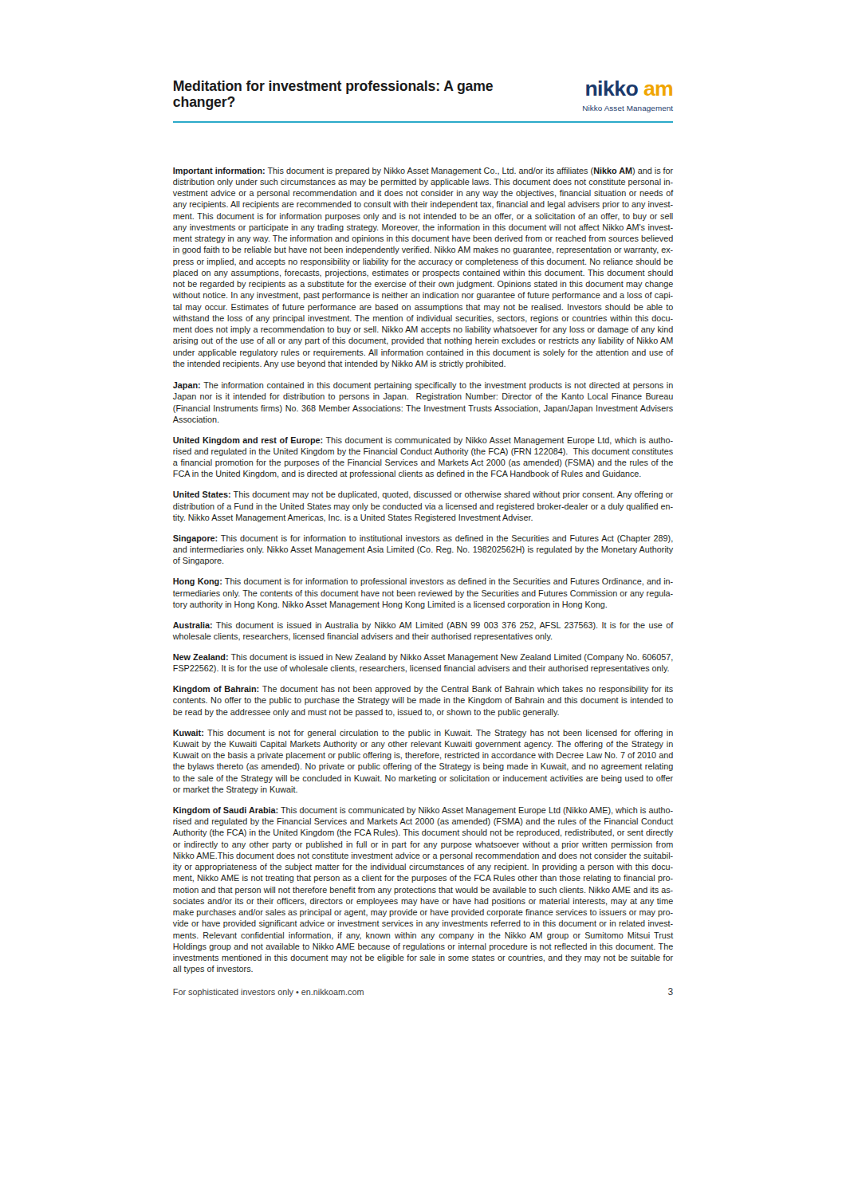Meditation for investment professionals: A game changer?
nikko am Nikko Asset Management
Important information: This document is prepared by Nikko Asset Management Co., Ltd. and/or its affiliates (Nikko AM) and is for distribution only under such circumstances as may be permitted by applicable laws. This document does not constitute personal investment advice or a personal recommendation and it does not consider in any way the objectives, financial situation or needs of any recipients. All recipients are recommended to consult with their independent tax, financial and legal advisers prior to any investment. This document is for information purposes only and is not intended to be an offer, or a solicitation of an offer, to buy or sell any investments or participate in any trading strategy. Moreover, the information in this document will not affect Nikko AM's investment strategy in any way. The information and opinions in this document have been derived from or reached from sources believed in good faith to be reliable but have not been independently verified. Nikko AM makes no guarantee, representation or warranty, express or implied, and accepts no responsibility or liability for the accuracy or completeness of this document. No reliance should be placed on any assumptions, forecasts, projections, estimates or prospects contained within this document. This document should not be regarded by recipients as a substitute for the exercise of their own judgment. Opinions stated in this document may change without notice. In any investment, past performance is neither an indication nor guarantee of future performance and a loss of capital may occur. Estimates of future performance are based on assumptions that may not be realised. Investors should be able to withstand the loss of any principal investment. The mention of individual securities, sectors, regions or countries within this document does not imply a recommendation to buy or sell. Nikko AM accepts no liability whatsoever for any loss or damage of any kind arising out of the use of all or any part of this document, provided that nothing herein excludes or restricts any liability of Nikko AM under applicable regulatory rules or requirements. All information contained in this document is solely for the attention and use of the intended recipients. Any use beyond that intended by Nikko AM is strictly prohibited.
Japan: The information contained in this document pertaining specifically to the investment products is not directed at persons in Japan nor is it intended for distribution to persons in Japan. Registration Number: Director of the Kanto Local Finance Bureau (Financial Instruments firms) No. 368 Member Associations: The Investment Trusts Association, Japan/Japan Investment Advisers Association.
United Kingdom and rest of Europe: This document is communicated by Nikko Asset Management Europe Ltd, which is authorised and regulated in the United Kingdom by the Financial Conduct Authority (the FCA) (FRN 122084). This document constitutes a financial promotion for the purposes of the Financial Services and Markets Act 2000 (as amended) (FSMA) and the rules of the FCA in the United Kingdom, and is directed at professional clients as defined in the FCA Handbook of Rules and Guidance.
United States: This document may not be duplicated, quoted, discussed or otherwise shared without prior consent. Any offering or distribution of a Fund in the United States may only be conducted via a licensed and registered broker-dealer or a duly qualified entity. Nikko Asset Management Americas, Inc. is a United States Registered Investment Adviser.
Singapore: This document is for information to institutional investors as defined in the Securities and Futures Act (Chapter 289), and intermediaries only. Nikko Asset Management Asia Limited (Co. Reg. No. 198202562H) is regulated by the Monetary Authority of Singapore.
Hong Kong: This document is for information to professional investors as defined in the Securities and Futures Ordinance, and intermediaries only. The contents of this document have not been reviewed by the Securities and Futures Commission or any regulatory authority in Hong Kong. Nikko Asset Management Hong Kong Limited is a licensed corporation in Hong Kong.
Australia: This document is issued in Australia by Nikko AM Limited (ABN 99 003 376 252, AFSL 237563). It is for the use of wholesale clients, researchers, licensed financial advisers and their authorised representatives only.
New Zealand: This document is issued in New Zealand by Nikko Asset Management New Zealand Limited (Company No. 606057, FSP22562). It is for the use of wholesale clients, researchers, licensed financial advisers and their authorised representatives only.
Kingdom of Bahrain: The document has not been approved by the Central Bank of Bahrain which takes no responsibility for its contents. No offer to the public to purchase the Strategy will be made in the Kingdom of Bahrain and this document is intended to be read by the addressee only and must not be passed to, issued to, or shown to the public generally.
Kuwait: This document is not for general circulation to the public in Kuwait. The Strategy has not been licensed for offering in Kuwait by the Kuwaiti Capital Markets Authority or any other relevant Kuwaiti government agency. The offering of the Strategy in Kuwait on the basis a private placement or public offering is, therefore, restricted in accordance with Decree Law No. 7 of 2010 and the bylaws thereto (as amended). No private or public offering of the Strategy is being made in Kuwait, and no agreement relating to the sale of the Strategy will be concluded in Kuwait. No marketing or solicitation or inducement activities are being used to offer or market the Strategy in Kuwait.
Kingdom of Saudi Arabia: This document is communicated by Nikko Asset Management Europe Ltd (Nikko AME), which is authorised and regulated by the Financial Services and Markets Act 2000 (as amended) (FSMA) and the rules of the Financial Conduct Authority (the FCA) in the United Kingdom (the FCA Rules). This document should not be reproduced, redistributed, or sent directly or indirectly to any other party or published in full or in part for any purpose whatsoever without a prior written permission from Nikko AME.This document does not constitute investment advice or a personal recommendation and does not consider the suitability or appropriateness of the subject matter for the individual circumstances of any recipient. In providing a person with this document, Nikko AME is not treating that person as a client for the purposes of the FCA Rules other than those relating to financial promotion and that person will not therefore benefit from any protections that would be available to such clients. Nikko AME and its associates and/or its or their officers, directors or employees may have or have had positions or material interests, may at any time make purchases and/or sales as principal or agent, may provide or have provided corporate finance services to issuers or may provide or have provided significant advice or investment services in any investments referred to in this document or in related investments. Relevant confidential information, if any, known within any company in the Nikko AM group or Sumitomo Mitsui Trust Holdings group and not available to Nikko AME because of regulations or internal procedure is not reflected in this document. The investments mentioned in this document may not be eligible for sale in some states or countries, and they may not be suitable for all types of investors.
For sophisticated investors only • en.nikkoam.com 3